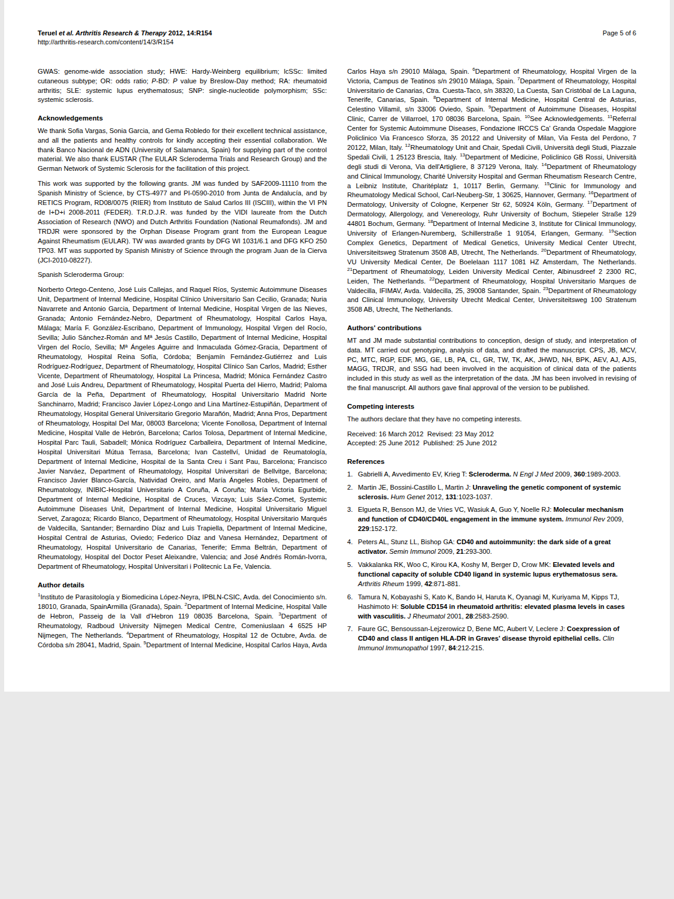Teruel et al. Arthritis Research & Therapy 2012, 14:R154
http://arthritis-research.com/content/14/3/R154
Page 5 of 6
GWAS: genome-wide association study; HWE: Hardy-Weinberg equilibrium; lcSSc: limited cutaneous subtype; OR: odds ratio; P-BD: P value by Breslow-Day method; RA: rheumatoid arthritis; SLE: systemic lupus erythematosus; SNP: single-nucleotide polymorphism; SSc: systemic sclerosis.
Acknowledgements
We thank Sofia Vargas, Sonia Garcia, and Gema Robledo for their excellent technical assistance, and all the patients and healthy controls for kindly accepting their essential collaboration. We thank Banco Nacional de ADN (University of Salamanca, Spain) for supplying part of the control material. We also thank EUSTAR (The EULAR Scleroderma Trials and Research Group) and the German Network of Systemic Sclerosis for the facilitation of this project.
This work was supported by the following grants. JM was funded by SAF2009-11110 from the Spanish Ministry of Science, by CTS-4977 and PI-0590-2010 from Junta de Andalucía, and by RETICS Program, RD08/0075 (RIER) from Instituto de Salud Carlos III (ISCIII), within the VI PN de I+D+i 2008-2011 (FEDER). T.R.D.J.R. was funded by the VIDI laureate from the Dutch Association of Research (NWO) and Dutch Arthritis Foundation (National Reumafonds). JM and TRDJR were sponsored by the Orphan Disease Program grant from the European League Against Rheumatism (EULAR). TW was awarded grants by DFG WI 1031/6.1 and DFG KFO 250 TP03. MT was supported by Spanish Ministry of Science through the program Juan de la Cierva (JCI-2010-08227).
Spanish Scleroderma Group:
Norberto Ortego-Centeno, José Luis Callejas, and Raquel Ríos, Systemic Autoimmune Diseases Unit, Department of Internal Medicine, Hospital Clínico Universitario San Cecilio, Granada; Nuria Navarrete and Antonio Garcia, Department of Internal Medicine, Hospital Virgen de las Nieves, Granada; Antonio Fernández-Nebro, Department of Rheumatology, Hospital Carlos Haya, Málaga; María F. González-Escribano, Department of Immunology, Hospital Virgen del Rocío, Sevilla; Julio Sánchez-Román and Mª Jesús Castillo, Department of Internal Medicine, Hospital Virgen del Rocío, Sevilla; Mª Ángeles Aguirre and Inmaculada Gómez-Gracia, Department of Rheumatology, Hospital Reina Sofía, Córdoba; Benjamín Fernández-Gutiérrez and Luis Rodríguez-Rodríguez, Department of Rheumatology, Hospital Clínico San Carlos, Madrid; Esther Vicente, Department of Rheumatology, Hospital La Princesa, Madrid; Mónica Fernández Castro and José Luis Andreu, Department of Rheumatology, Hospital Puerta del Hierro, Madrid; Paloma García de la Peña, Department of Rheumatology, Hospital Universitario Madrid Norte Sanchinarro, Madrid; Francisco Javier López-Longo and Lina Martínez-Estupiñán, Department of Rheumatology, Hospital General Universitario Gregorio Marañón, Madrid; Anna Pros, Department of Rheumatology, Hospital Del Mar, 08003 Barcelona; Vicente Fonollosa, Department of Internal Medicine, Hospital Valle de Hebrón, Barcelona; Carlos Tolosa, Department of Internal Medicine, Hospital Parc Tauli, Sabadell; Mónica Rodríguez Carballeira, Department of Internal Medicine, Hospital Universitari Mútua Terrasa, Barcelona; Ivan Castellví, Unidad de Reumatología, Department of Internal Medicine, Hospital de la Santa Creu i Sant Pau, Barcelona; Francisco Javier Narváez, Department of Rheumatology, Hospital Universitari de Bellvitge, Barcelona; Francisco Javier Blanco-García, Natividad Oreiro, and María Ángeles Robles, Department of Rheumatology, INIBIC-Hospital Universitario A Coruña, A Coruña; María Victoria Egurbide, Department of Internal Medicine, Hospital de Cruces, Vizcaya; Luis Sáez-Comet, Systemic Autoimmune Diseases Unit, Department of Internal Medicine, Hospital Universitario Miguel Servet, Zaragoza; Ricardo Blanco, Department of Rheumatology, Hospital Universitario Marqués de Valdecilla, Santander; Bernardino Díaz and Luis Trapiella, Department of Internal Medicine, Hospital Central de Asturias, Oviedo; Federico Díaz and Vanesa Hernández, Department of Rheumatology, Hospital Universitario de Canarias, Tenerife; Emma Beltrán, Department of Rheumatology, Hospital del Doctor Peset Aleixandre, Valencia; and José Andrés Román-Ivorra, Department of Rheumatology, Hospital Universitari i Politecnic La Fe, Valencia.
Author details
1Instituto de Parasitología y Biomedicina López-Neyra, IPBLN-CSIC, Avda. del Conocimiento s/n. 18010, Granada, SpainArmilla (Granada), Spain. 2Department of Internal Medicine, Hospital Valle de Hebron, Passeig de la Vall d'Hebron 119 08035 Barcelona, Spain. 3Department of Rheumatology, Radboud University Nijmegen Medical Centre, Comeniuslaan 4 6525 HP Nijmegen, The Netherlands. 4Department of Rheumatology, Hospital 12 de Octubre, Avda. de Córdoba s/n 28041, Madrid, Spain. 5Department of Internal Medicine, Hospital Carlos Haya, Avda Carlos Haya s/n 29010 Málaga, Spain. 6Department of Rheumatology, Hospital Virgen de la Victoria, Campus de Teatinos s/n 29010 Málaga, Spain. 7Department of Rheumatology, Hospital Universitario de Canarias, Ctra. Cuesta-Taco, s/n 38320, La Cuesta, San Cristóbal de La Laguna, Tenerife, Canarias, Spain. 8Department of Internal Medicine, Hospital Central de Asturias, Celestino Villamil, s/n 33006 Oviedo, Spain. 9Department of Autoimmune Diseases, Hospital Clinic, Carrer de Villarroel, 170 08036 Barcelona, Spain. 10See Acknowledgements. 11Referral Center for Systemic Autoimmune Diseases, Fondazione IRCCS Ca' Granda Ospedale Maggiore Policlinico Via Francesco Sforza, 35 20122 and University of Milan, Via Festa del Perdono, 7 20122, Milan, Italy. 12Rheumatology Unit and Chair, Spedali Civili, Università degli Studi, Piazzale Spedali Civili, 1 25123 Brescia, Italy. 13Department of Medicine, Policlinico GB Rossi, Università degli studi di Verona, Via dell'Artigliere, 8 37129 Verona, Italy. 14Department of Rheumatology and Clinical Immunology, Charité University Hospital and German Rheumatism Research Centre, a Leibniz Institute, Charitéplatz 1, 10117 Berlin, Germany. 15Clinic for Immunology and Rheumatology Medical School, Carl-Neuberg-Str, 1 30625, Hannover, Germany. 16Department of Dermatology, University of Cologne, Kerpener Str 62, 50924 Köln, Germany. 17Department of Dermatology, Allergology, and Venereology, Ruhr University of Bochum, Stiepeler Straße 129 44801 Bochum, Germany. 18Department of Internal Medicine 3, Institute for Clinical Immunology, University of Erlangen-Nuremberg, Schillerstraße 1 91054, Erlangen, Germany. 19Section Complex Genetics, Department of Medical Genetics, University Medical Center Utrecht, Universiteitsweg Stratenum 3508 AB, Utrecht, The Netherlands. 20Department of Rheumatology, VU University Medical Center, De Boelelaan 1117 1081 HZ Amsterdam, The Netherlands. 21Department of Rheumatology, Leiden University Medical Center, Albinusdreef 2 2300 RC, Leiden, The Netherlands. 22Department of Rheumatology, Hospital Universitario Marques de Valdecilla, IFIMAV, Avda. Valdecilla, 25, 39008 Santander, Spain. 23Department of Rheumatology and Clinical Immunology, University Utrecht Medical Center, Universiteitsweg 100 Stratenum 3508 AB, Utrecht, The Netherlands.
Authors' contributions
MT and JM made substantial contributions to conception, design of study, and interpretation of data. MT carried out genotyping, analysis of data, and drafted the manuscript. CPS, JB, MCV, PC, MTC, RGP, EDF, MG, GE, LB, PA, CL, GR, TW, TK, AK, JHWD, NH, BPK, AEV, AJ, AJS, MAGG, TRDJR, and SSG had been involved in the acquisition of clinical data of the patients included in this study as well as the interpretation of the data. JM has been involved in revising of the final manuscript. All authors gave final approval of the version to be published.
Competing interests
The authors declare that they have no competing interests.
Received: 16 March 2012 Revised: 23 May 2012
Accepted: 25 June 2012 Published: 25 June 2012
References
Gabrielli A, Avvedimento EV, Krieg T: Scleroderma. N Engl J Med 2009, 360:1989-2003.
Martin JE, Bossini-Castillo L, Martin J: Unraveling the genetic component of systemic sclerosis. Hum Genet 2012, 131:1023-1037.
Elgueta R, Benson MJ, de Vries VC, Wasiuk A, Guo Y, Noelle RJ: Molecular mechanism and function of CD40/CD40L engagement in the immune system. Immunol Rev 2009, 229:152-172.
Peters AL, Stunz LL, Bishop GA: CD40 and autoimmunity: the dark side of a great activator. Semin Immunol 2009, 21:293-300.
Vakkalanka RK, Woo C, Kirou KA, Koshy M, Berger D, Crow MK: Elevated levels and functional capacity of soluble CD40 ligand in systemic lupus erythematosus sera. Arthritis Rheum 1999, 42:871-881.
Tamura N, Kobayashi S, Kato K, Bando H, Haruta K, Oyanagi M, Kuriyama M, Kipps TJ, Hashimoto H: Soluble CD154 in rheumatoid arthritis: elevated plasma levels in cases with vasculitis. J Rheumatol 2001, 28:2583-2590.
Faure GC, Bensoussan-Lejzerowicz D, Bene MC, Aubert V, Leclere J: Coexpression of CD40 and class II antigen HLA-DR in Graves' disease thyroid epithelial cells. Clin Immunol Immunopathol 1997, 84:212-215.